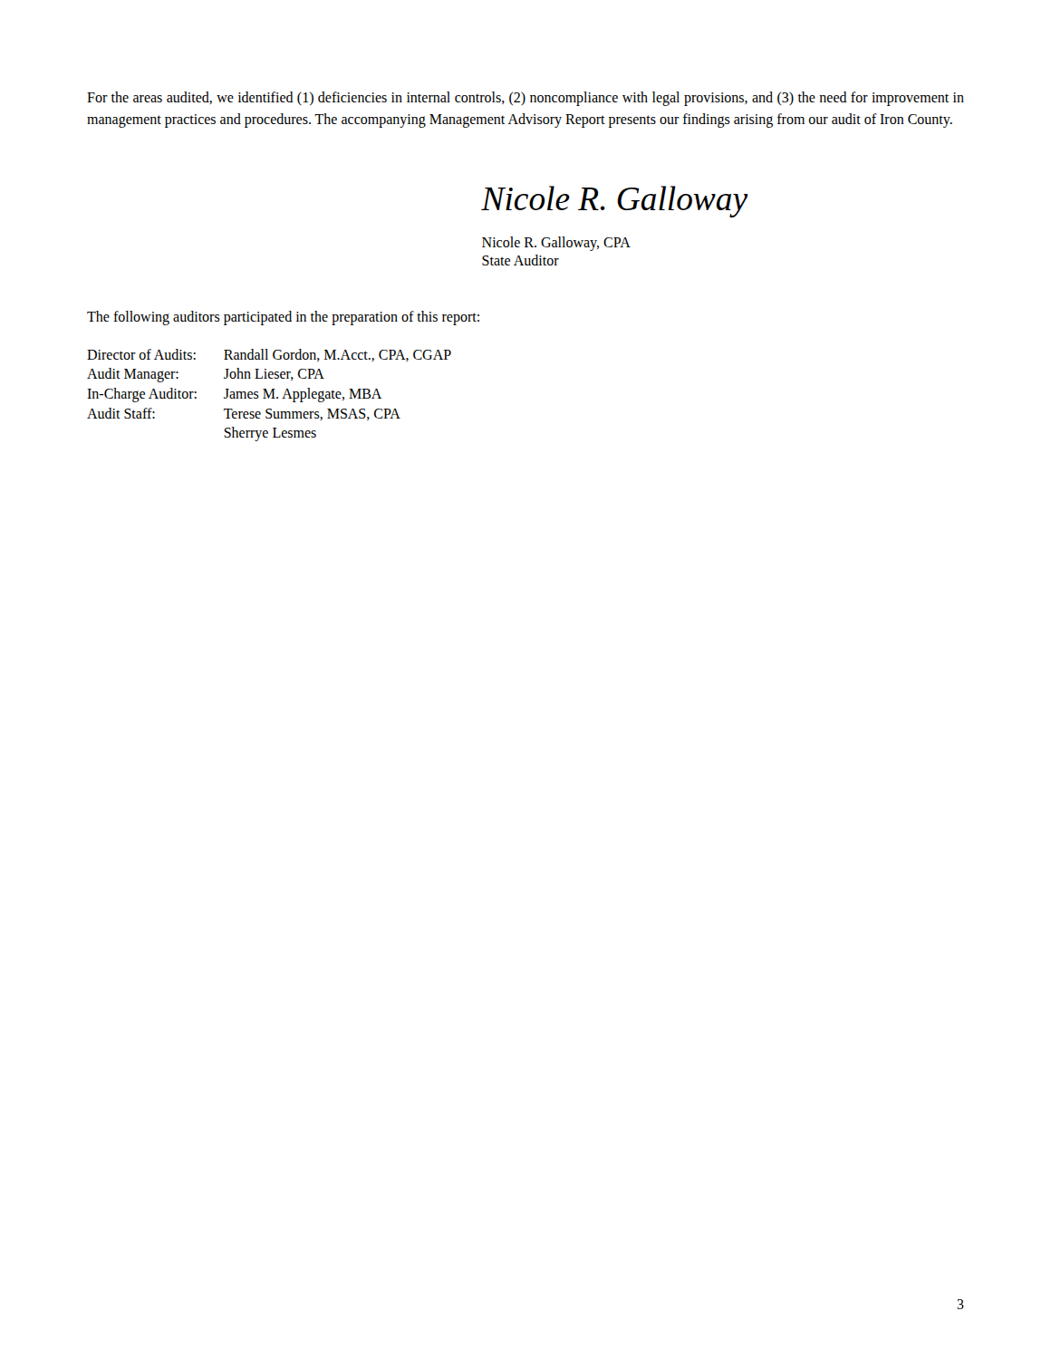For the areas audited, we identified (1) deficiencies in internal controls, (2) noncompliance with legal provisions, and (3) the need for improvement in management practices and procedures. The accompanying Management Advisory Report presents our findings arising from our audit of Iron County.
Nicole R. Galloway
Nicole R. Galloway, CPA
State Auditor
The following auditors participated in the preparation of this report:
| Director of Audits: | Randall Gordon, M.Acct., CPA, CGAP |
| Audit Manager: | John Lieser, CPA |
| In-Charge Auditor: | James M. Applegate, MBA |
| Audit Staff: | Terese Summers, MSAS, CPA Sherrye Lesmes |
3